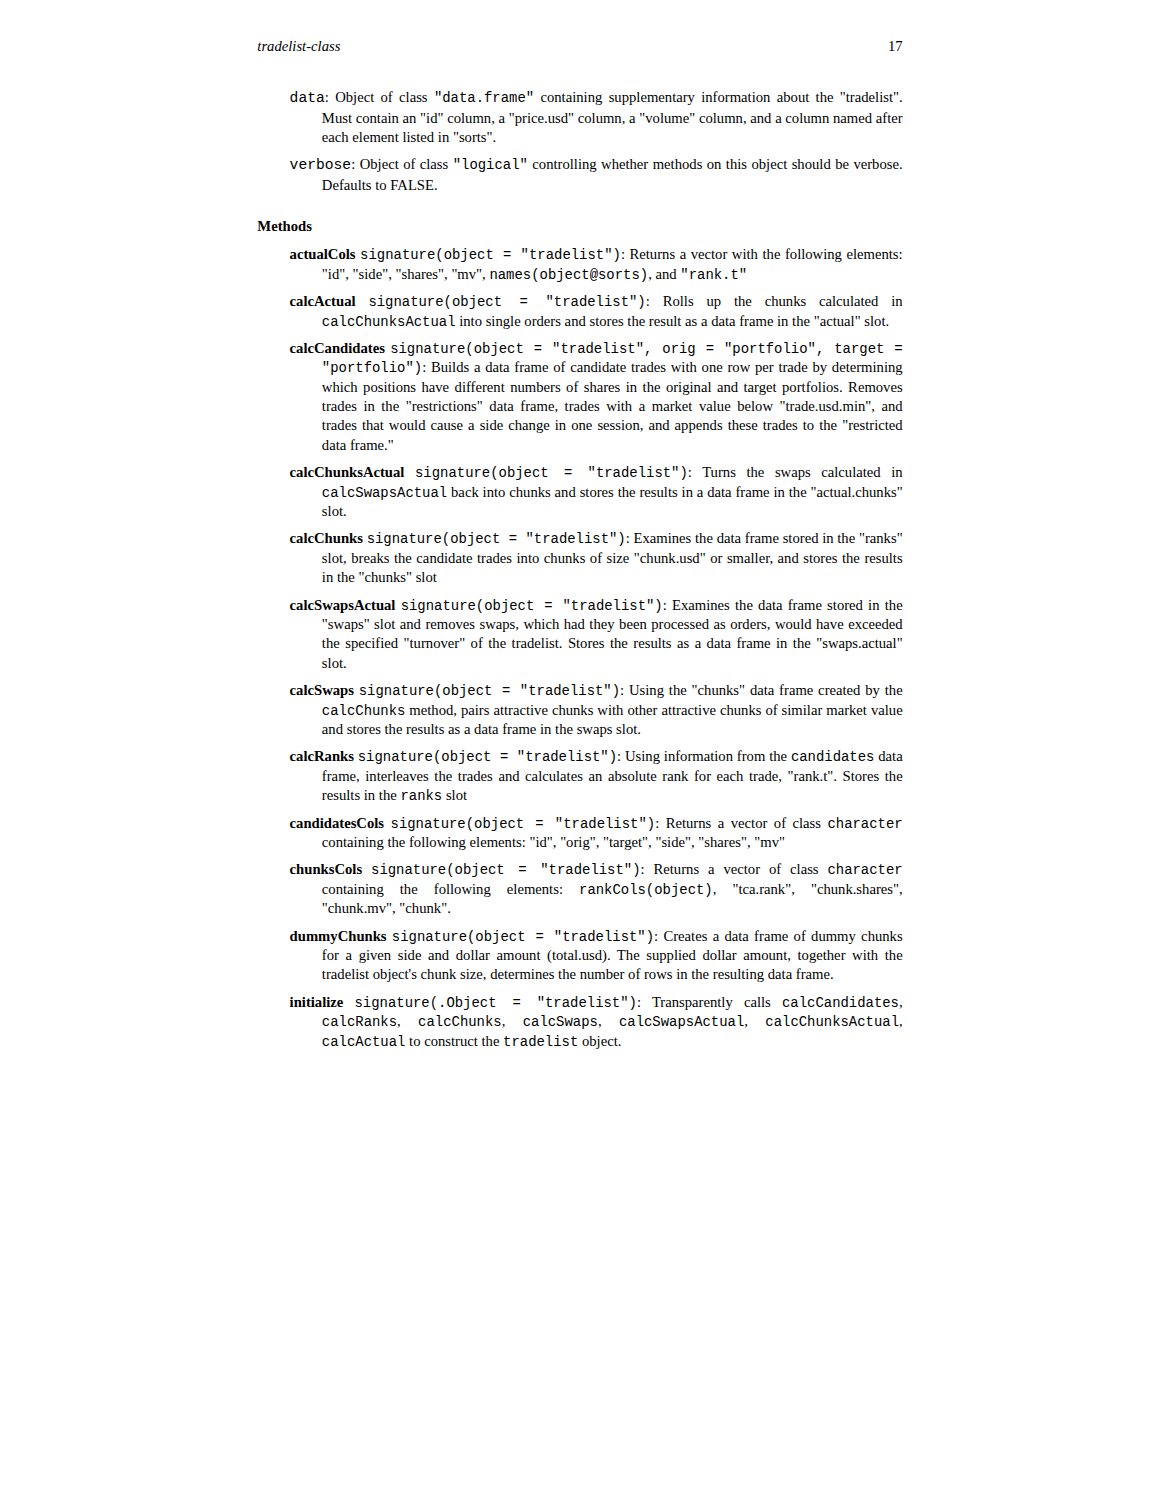tradelist-class 17
data: Object of class "data.frame" containing supplementary information about the "tradelist". Must contain an "id" column, a "price.usd" column, a "volume" column, and a column named after each element listed in "sorts".
verbose: Object of class "logical" controlling whether methods on this object should be verbose. Defaults to FALSE.
Methods
actualCols signature(object = "tradelist"): Returns a vector with the following elements: "id", "side", "shares", "mv", names(object@sorts), and "rank.t"
calcActual signature(object = "tradelist"): Rolls up the chunks calculated in calcChunksActual into single orders and stores the result as a data frame in the "actual" slot.
calcCandidates signature(object = "tradelist", orig = "portfolio", target = "portfolio"): Builds a data frame of candidate trades with one row per trade by determining which positions have different numbers of shares in the original and target portfolios. Removes trades in the "restrictions" data frame, trades with a market value below "trade.usd.min", and trades that would cause a side change in one session, and appends these trades to the "restricted data frame."
calcChunksActual signature(object = "tradelist"): Turns the swaps calculated in calcSwapsActual back into chunks and stores the results in a data frame in the "actual.chunks" slot.
calcChunks signature(object = "tradelist"): Examines the data frame stored in the "ranks" slot, breaks the candidate trades into chunks of size "chunk.usd" or smaller, and stores the results in the "chunks" slot
calcSwapsActual signature(object = "tradelist"): Examines the data frame stored in the "swaps" slot and removes swaps, which had they been processed as orders, would have exceeded the specified "turnover" of the tradelist. Stores the results as a data frame in the "swaps.actual" slot.
calcSwaps signature(object = "tradelist"): Using the "chunks" data frame created by the calcChunks method, pairs attractive chunks with other attractive chunks of similar market value and stores the results as a data frame in the swaps slot.
calcRanks signature(object = "tradelist"): Using information from the candidates data frame, interleaves the trades and calculates an absolute rank for each trade, "rank.t". Stores the results in the ranks slot
candidatesCols signature(object = "tradelist"): Returns a vector of class character containing the following elements: "id", "orig", "target", "side", "shares", "mv"
chunksCols signature(object = "tradelist"): Returns a vector of class character containing the following elements: rankCols(object), "tca.rank", "chunk.shares", "chunk.mv", "chunk".
dummyChunks signature(object = "tradelist"): Creates a data frame of dummy chunks for a given side and dollar amount (total.usd). The supplied dollar amount, together with the tradelist object's chunk size, determines the number of rows in the resulting data frame.
initialize signature(.Object = "tradelist"): Transparently calls calcCandidates, calcRanks, calcChunks, calcSwaps, calcSwapsActual, calcChunksActual, calcActual to construct the tradelist object.